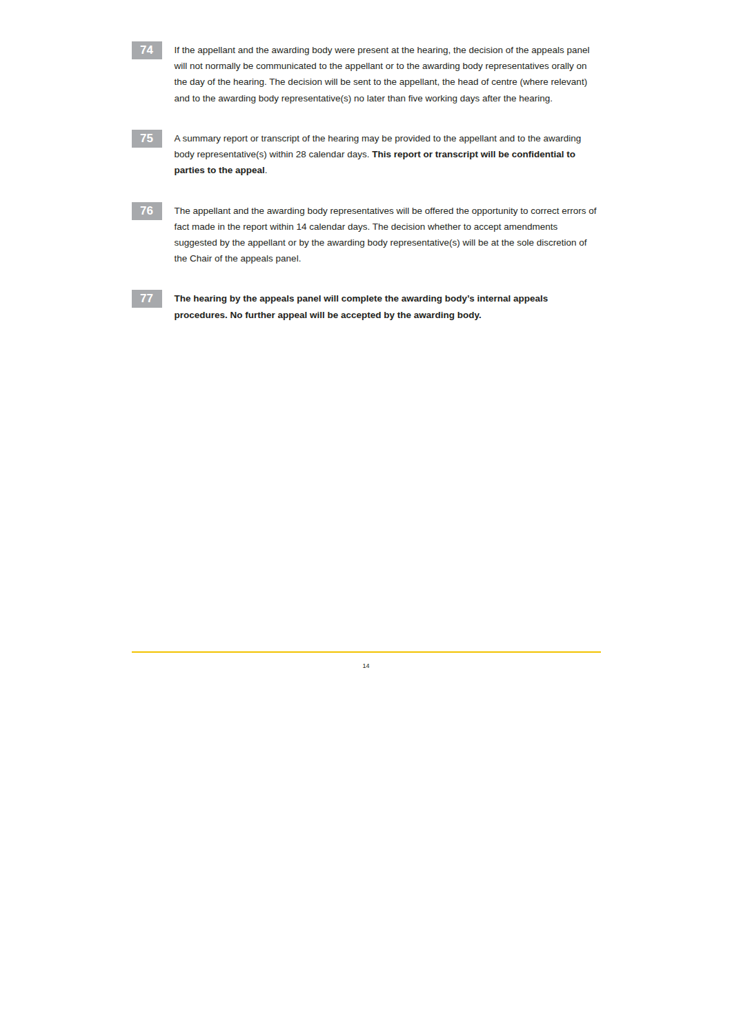74
If the appellant and the awarding body were present at the hearing, the decision of the appeals panel will not normally be communicated to the appellant or to the awarding body representatives orally on the day of the hearing. The decision will be sent to the appellant, the head of centre (where relevant) and to the awarding body representative(s) no later than five working days after the hearing.
75
A summary report or transcript of the hearing may be provided to the appellant and to the awarding body representative(s) within 28 calendar days. This report or transcript will be confidential to parties to the appeal.
76
The appellant and the awarding body representatives will be offered the opportunity to correct errors of fact made in the report within 14 calendar days. The decision whether to accept amendments suggested by the appellant or by the awarding body representative(s) will be at the sole discretion of the Chair of the appeals panel.
77
The hearing by the appeals panel will complete the awarding body’s internal appeals procedures. No further appeal will be accepted by the awarding body.
14